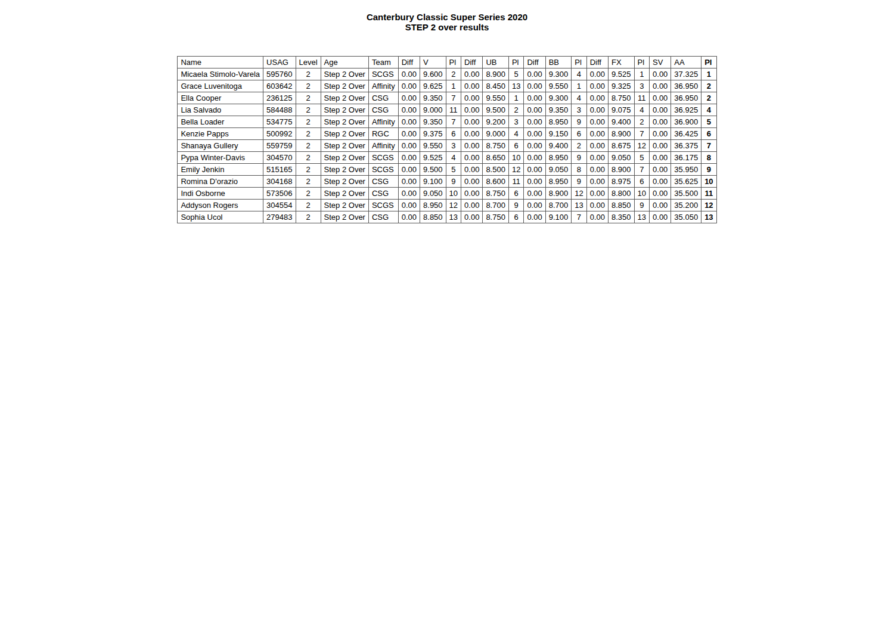Canterbury Classic Super Series 2020
STEP 2 over results
| Name | USAG | Level | Age | Team | Diff | V | Pl | Diff | UB | Pl | Diff | BB | Pl | Diff | FX | Pl | SV | AA | Pl |
| --- | --- | --- | --- | --- | --- | --- | --- | --- | --- | --- | --- | --- | --- | --- | --- | --- | --- | --- | --- |
| Micaela Stimolo-Varela | 595760 | 2 | Step 2 Over | SCGS | 0.00 | 9.600 | 2 | 0.00 | 8.900 | 5 | 0.00 | 9.300 | 4 | 0.00 | 9.525 | 1 | 0.00 | 37.325 | 1 |
| Grace Luvenitoga | 603642 | 2 | Step 2 Over | Affinity | 0.00 | 9.625 | 1 | 0.00 | 8.450 | 13 | 0.00 | 9.550 | 1 | 0.00 | 9.325 | 3 | 0.00 | 36.950 | 2 |
| Ella Cooper | 236125 | 2 | Step 2 Over | CSG | 0.00 | 9.350 | 7 | 0.00 | 9.550 | 1 | 0.00 | 9.300 | 4 | 0.00 | 8.750 | 11 | 0.00 | 36.950 | 2 |
| Lia Salvado | 584488 | 2 | Step 2 Over | CSG | 0.00 | 9.000 | 11 | 0.00 | 9.500 | 2 | 0.00 | 9.350 | 3 | 0.00 | 9.075 | 4 | 0.00 | 36.925 | 4 |
| Bella Loader | 534775 | 2 | Step 2 Over | Affinity | 0.00 | 9.350 | 7 | 0.00 | 9.200 | 3 | 0.00 | 8.950 | 9 | 0.00 | 9.400 | 2 | 0.00 | 36.900 | 5 |
| Kenzie Papps | 500992 | 2 | Step 2 Over | RGC | 0.00 | 9.375 | 6 | 0.00 | 9.000 | 4 | 0.00 | 9.150 | 6 | 0.00 | 8.900 | 7 | 0.00 | 36.425 | 6 |
| Shanaya Gullery | 559759 | 2 | Step 2 Over | Affinity | 0.00 | 9.550 | 3 | 0.00 | 8.750 | 6 | 0.00 | 9.400 | 2 | 0.00 | 8.675 | 12 | 0.00 | 36.375 | 7 |
| Pypa Winter-Davis | 304570 | 2 | Step 2 Over | SCGS | 0.00 | 9.525 | 4 | 0.00 | 8.650 | 10 | 0.00 | 8.950 | 9 | 0.00 | 9.050 | 5 | 0.00 | 36.175 | 8 |
| Emily Jenkin | 515165 | 2 | Step 2 Over | SCGS | 0.00 | 9.500 | 5 | 0.00 | 8.500 | 12 | 0.00 | 9.050 | 8 | 0.00 | 8.900 | 7 | 0.00 | 35.950 | 9 |
| Romina D'orazio | 304168 | 2 | Step 2 Over | CSG | 0.00 | 9.100 | 9 | 0.00 | 8.600 | 11 | 0.00 | 8.950 | 9 | 0.00 | 8.975 | 6 | 0.00 | 35.625 | 10 |
| Indi Osborne | 573506 | 2 | Step 2 Over | CSG | 0.00 | 9.050 | 10 | 0.00 | 8.750 | 6 | 0.00 | 8.900 | 12 | 0.00 | 8.800 | 10 | 0.00 | 35.500 | 11 |
| Addyson Rogers | 304554 | 2 | Step 2 Over | SCGS | 0.00 | 8.950 | 12 | 0.00 | 8.700 | 9 | 0.00 | 8.700 | 13 | 0.00 | 8.850 | 9 | 0.00 | 35.200 | 12 |
| Sophia Ucol | 279483 | 2 | Step 2 Over | CSG | 0.00 | 8.850 | 13 | 0.00 | 8.750 | 6 | 0.00 | 9.100 | 7 | 0.00 | 8.350 | 13 | 0.00 | 35.050 | 13 |